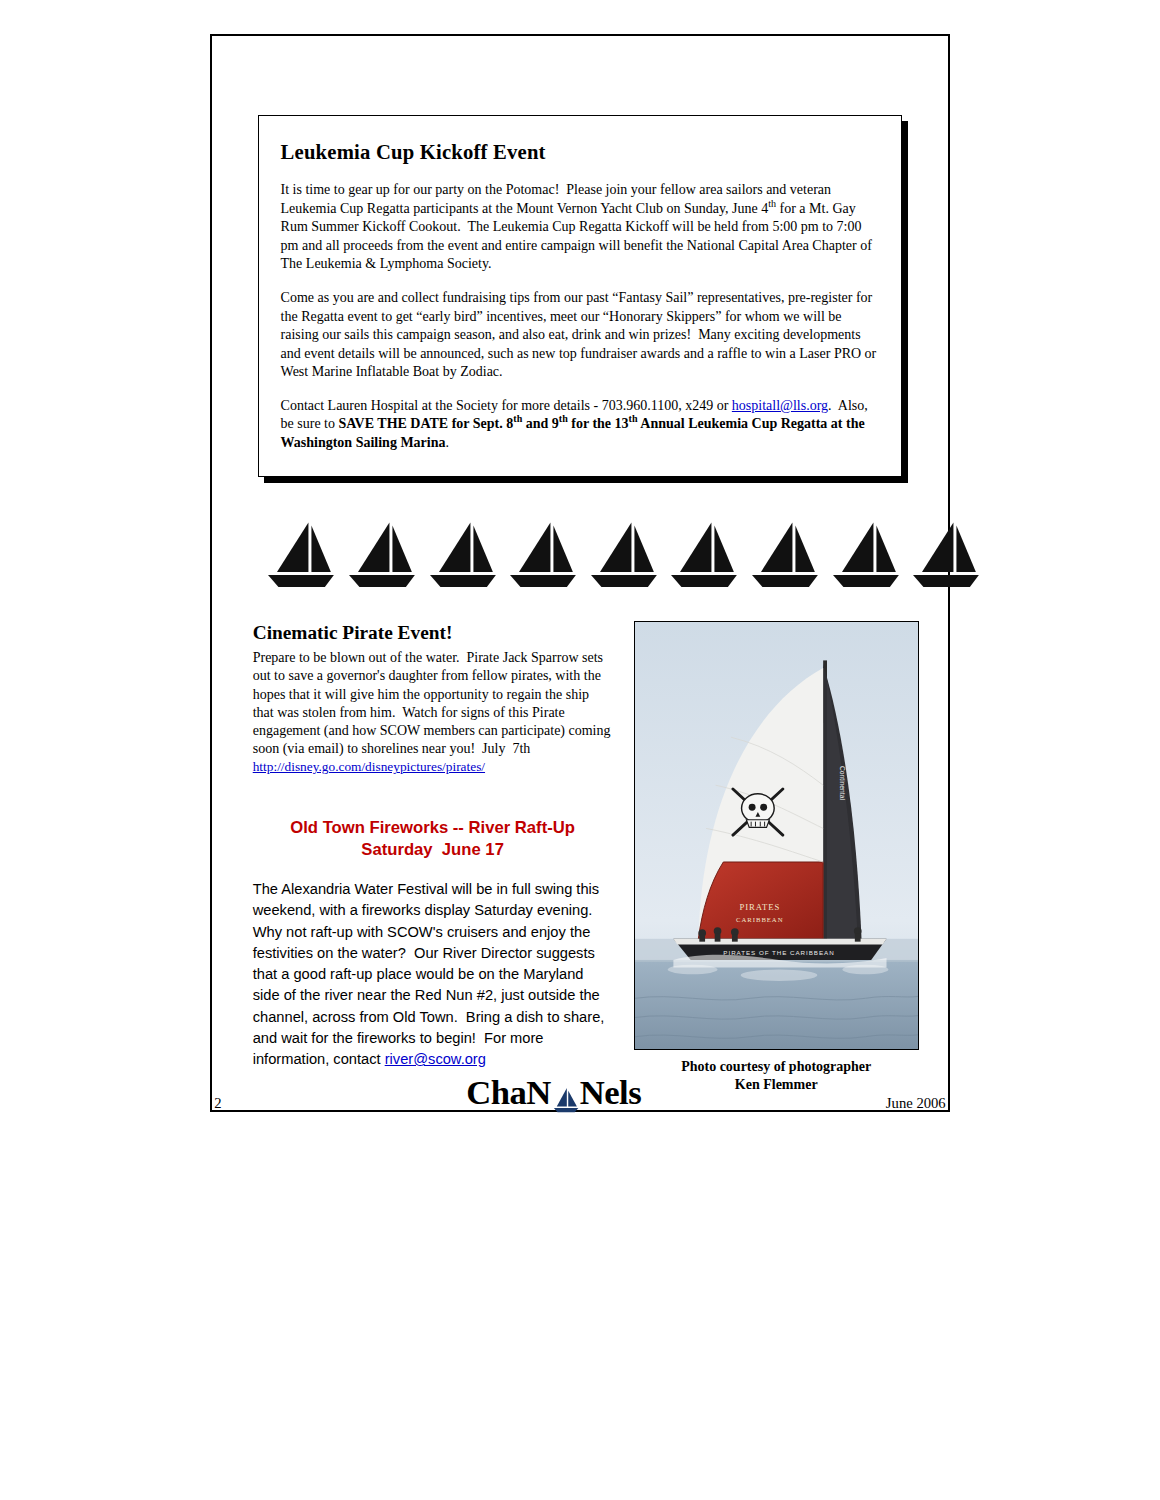Leukemia Cup Kickoff Event
It is time to gear up for our party on the Potomac! Please join your fellow area sailors and veteran Leukemia Cup Regatta participants at the Mount Vernon Yacht Club on Sunday, June 4th for a Mt. Gay Rum Summer Kickoff Cookout. The Leukemia Cup Regatta Kickoff will be held from 5:00 pm to 7:00 pm and all proceeds from the event and entire campaign will benefit the National Capital Area Chapter of The Leukemia & Lymphoma Society.
Come as you are and collect fundraising tips from our past “Fantasy Sail” representatives, pre-register for the Regatta event to get “early bird” incentives, meet our “Honorary Skippers” for whom we will be raising our sails this campaign season, and also eat, drink and win prizes! Many exciting developments and event details will be announced, such as new top fundraiser awards and a raffle to win a Laser PRO or West Marine Inflatable Boat by Zodiac.
Contact Lauren Hospital at the Society for more details - 703.960.1100, x249 or hospitall@lls.org. Also, be sure to SAVE THE DATE for Sept. 8th and 9th for the 13th Annual Leukemia Cup Regatta at the Washington Sailing Marina.
Cinematic Pirate Event!
Prepare to be blown out of the water. Pirate Jack Sparrow sets out to save a governor's daughter from fellow pirates, with the hopes that it will give him the opportunity to regain the ship that was stolen from him. Watch for signs of this Pirate engagement (and how SCOW members can participate) coming soon (via email) to shorelines near you! July 7th
http://disney.go.com/disneypictures/pirates/
Old Town Fireworks -- River Raft-Up
Saturday June 17
The Alexandria Water Festival will be in full swing this weekend, with a fireworks display Saturday evening. Why not raft-up with SCOW's cruisers and enjoy the festivities on the water? Our River Director suggests that a good raft-up place would be on the Maryland side of the river near the Red Nun #2, just outside the channel, across from Old Town. Bring a dish to share, and wait for the fireworks to begin! For more information, contact river@scow.org
PIRATES CARIBBEAN Continental PIRATES OF THE CARIBBEAN
Photo courtesy of photographer
Ken Flemmer
2
ChaN Nels
June 2006